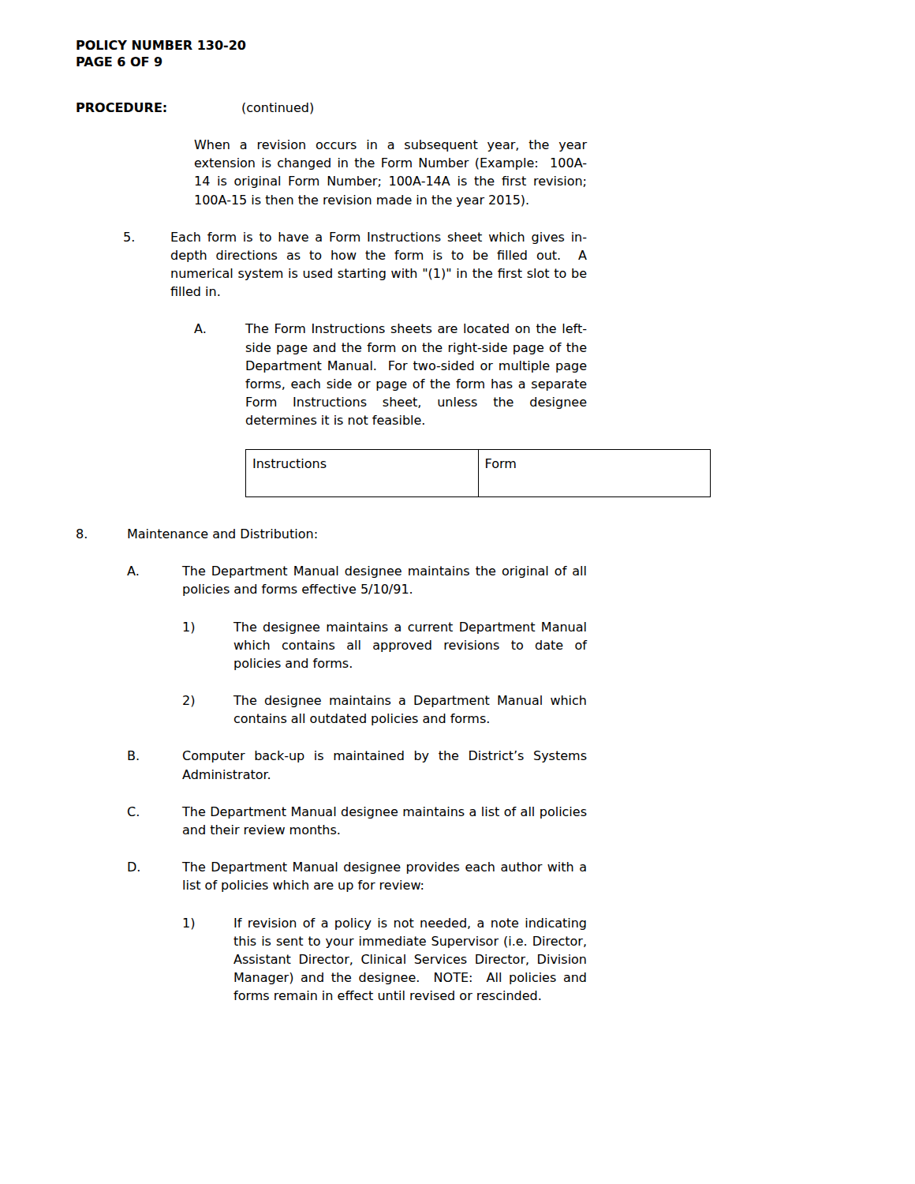POLICY NUMBER 130-20
PAGE 6 OF 9
PROCEDURE:
(continued)
When a revision occurs in a subsequent year, the year extension is changed in the Form Number (Example: 100A-14 is original Form Number; 100A-14A is the first revision; 100A-15 is then the revision made in the year 2015).
5.
Each form is to have a Form Instructions sheet which gives in-depth directions as to how the form is to be filled out. A numerical system is used starting with "(1)" in the first slot to be filled in.
A.
The Form Instructions sheets are located on the left-side page and the form on the right-side page of the Department Manual. For two-sided or multiple page forms, each side or page of the form has a separate Form Instructions sheet, unless the designee determines it is not feasible.
| Instructions | Form |
8.
Maintenance and Distribution:
A.
The Department Manual designee maintains the original of all policies and forms effective 5/10/91.
1)
The designee maintains a current Department Manual which contains all approved revisions to date of policies and forms.
2)
The designee maintains a Department Manual which contains all outdated policies and forms.
B.
Computer back-up is maintained by the District’s Systems Administrator.
C.
The Department Manual designee maintains a list of all policies and their review months.
D.
The Department Manual designee provides each author with a list of policies which are up for review:
1)
If revision of a policy is not needed, a note indicating this is sent to your immediate Supervisor (i.e. Director, Assistant Director, Clinical Services Director, Division Manager) and the designee. NOTE: All policies and forms remain in effect until revised or rescinded.